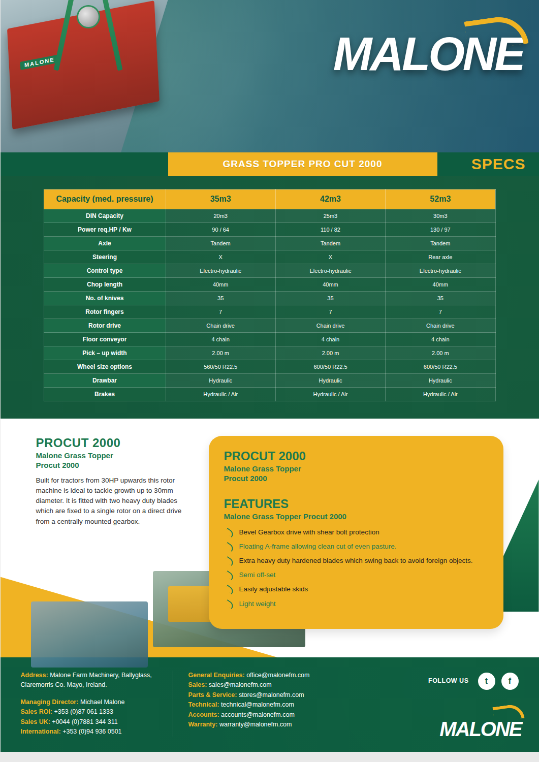MALONE
Grass Topper Pro Cut 2000
SPECS
| Capacity (med. pressure) | 35m3 | 42m3 | 52m3 |
| --- | --- | --- | --- |
| DIN Capacity | 20m3 | 25m3 | 30m3 |
| Power req.HP / Kw | 90 / 64 | 110 / 82 | 130 / 97 |
| Axle | Tandem | Tandem | Tandem |
| Steering | X | X | Rear axle |
| Control type | Electro-hydraulic | Electro-hydraulic | Electro-hydraulic |
| Chop length | 40mm | 40mm | 40mm |
| No. of knives | 35 | 35 | 35 |
| Rotor fingers | 7 | 7 | 7 |
| Rotor drive | Chain drive | Chain drive | Chain drive |
| Floor conveyor | 4 chain | 4 chain | 4 chain |
| Pick – up width | 2.00 m | 2.00 m | 2.00 m |
| Wheel size options | 560/50 R22.5 | 600/50 R22.5 | 600/50 R22.5 |
| Drawbar | Hydraulic | Hydraulic | Hydraulic |
| Brakes | Hydraulic / Air | Hydraulic / Air | Hydraulic / Air |
PROCUT 2000
Malone Grass Topper
Procut 2000
Built for tractors from 30HP upwards this rotor machine is ideal to tackle growth up to 30mm diameter. It is fitted with two heavy duty blades which are fixed to a single rotor on a direct drive from a centrally mounted gearbox.
PROCUT 2000
Malone Grass Topper
Procut 2000
FEATURES
Malone Grass Topper Procut 2000
Bevel Gearbox drive with shear bolt protection
Floating A-frame allowing clean cut of even pasture.
Extra heavy duty hardened blades which swing back to avoid foreign objects.
Semi off-set
Easily adjustable skids
Light weight
Address: Malone Farm Machinery, Ballyglass, Claremorris Co. Mayo, Ireland.
Managing Director: Michael Malone
Sales ROI: +353 (0)87 061 1333
Sales UK: +0044 (0)7881 344 311
International: +353 (0)94 936 0501
General Enquiries: office@malonefm.com
Sales: sales@malonefm.com
Parts & Service: stores@malonefm.com
Technical: technical@malonefm.com
Accounts: accounts@malonefm.com
Warranty: warranty@malonefm.com
FOLLOW US t f
MALONE